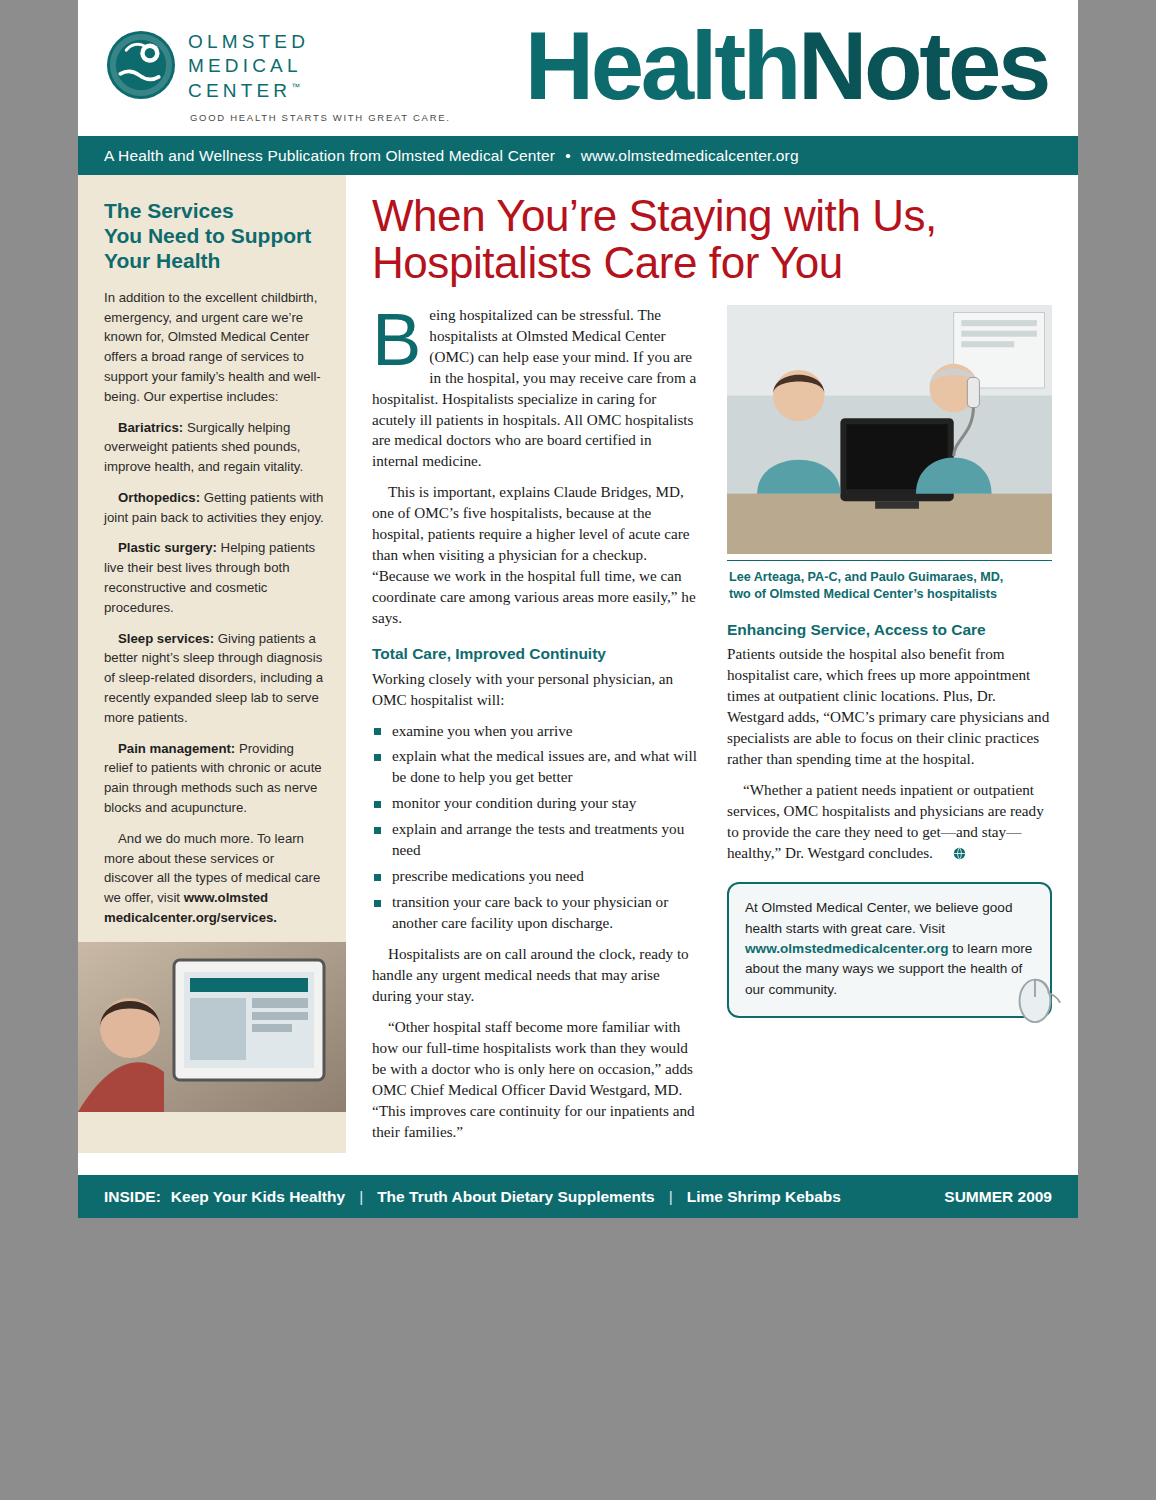OLMSTED
MEDICAL
CENTER™
GOOD HEALTH STARTS WITH GREAT CARE.
HealthNotes
A Health and Wellness Publication from Olmsted Medical Center•www.olmstedmedicalcenter.org
The Services
You Need to Support
Your Health
In addition to the excellent childbirth, emergency, and urgent care we’re known for, Olmsted Medical Center offers a broad range of services to support your family’s health and well-being. Our expertise includes:
Bariatrics: Surgically helping overweight patients shed pounds, improve health, and regain vitality.
Orthopedics: Getting patients with joint pain back to activities they enjoy.
Plastic surgery: Helping patients live their best lives through both reconstructive and cosmetic procedures.
Sleep services: Giving patients a better night’s sleep through diagnosis of sleep-related disorders, including a recently expanded sleep lab to serve more patients.
Pain management: Providing relief to patients with chronic or acute pain through methods such as nerve blocks and acupuncture.
And we do much more. To learn more about these services or discover all the types of medical care we offer, visit www.olmsted medicalcenter.org/services.
When You’re Staying with Us,
Hospitalists Care for You
Being hospitalized can be stressful. The hospitalists at Olmsted Medical Center (OMC) can help ease your mind. If you are in the hospital, you may receive care from a hospitalist. Hospitalists specialize in caring for acutely ill patients in hospitals. All OMC hospitalists are medical doctors who are board certified in internal medicine.
This is important, explains Claude Bridges, MD, one of OMC’s five hospitalists, because at the hospital, patients require a higher level of acute care than when visiting a physician for a checkup. “Because we work in the hospital full time, we can coordinate care among various areas more easily,” he says.
Total Care, Improved Continuity
Working closely with your personal physician, an OMC hospitalist will:
examine you when you arrive
explain what the medical issues are, and what will be done to help you get better
monitor your condition during your stay
explain and arrange the tests and treatments you need
prescribe medications you need
transition your care back to your physician or another care facility upon discharge.
Hospitalists are on call around the clock, ready to handle any urgent medical needs that may arise during your stay.
“Other hospital staff become more familiar with how our full-time hospitalists work than they would be with a doctor who is only here on occasion,” adds OMC Chief Medical Officer David Westgard, MD. “This improves care continuity for our inpatients and their families.”
Lee Arteaga, PA-C, and Paulo Guimaraes, MD,
two of Olmsted Medical Center’s hospitalists
Enhancing Service, Access to Care
Patients outside the hospital also benefit from hospitalist care, which frees up more appointment times at outpatient clinic locations. Plus, Dr. Westgard adds, “OMC’s primary care physicians and specialists are able to focus on their clinic practices rather than spending time at the hospital.
“Whether a patient needs inpatient or outpatient services, OMC hospitalists and physicians are ready to provide the care they need to get—and stay—healthy,” Dr. Westgard concludes.
At Olmsted Medical Center, we believe good health starts with great care. Visit www.olmstedmedicalcenter.org to learn more about the many ways we support the health of our community.
INSIDE: Keep Your Kids Healthy| The Truth About Dietary Supplements| Lime Shrimp Kebabs SUMMER 2009